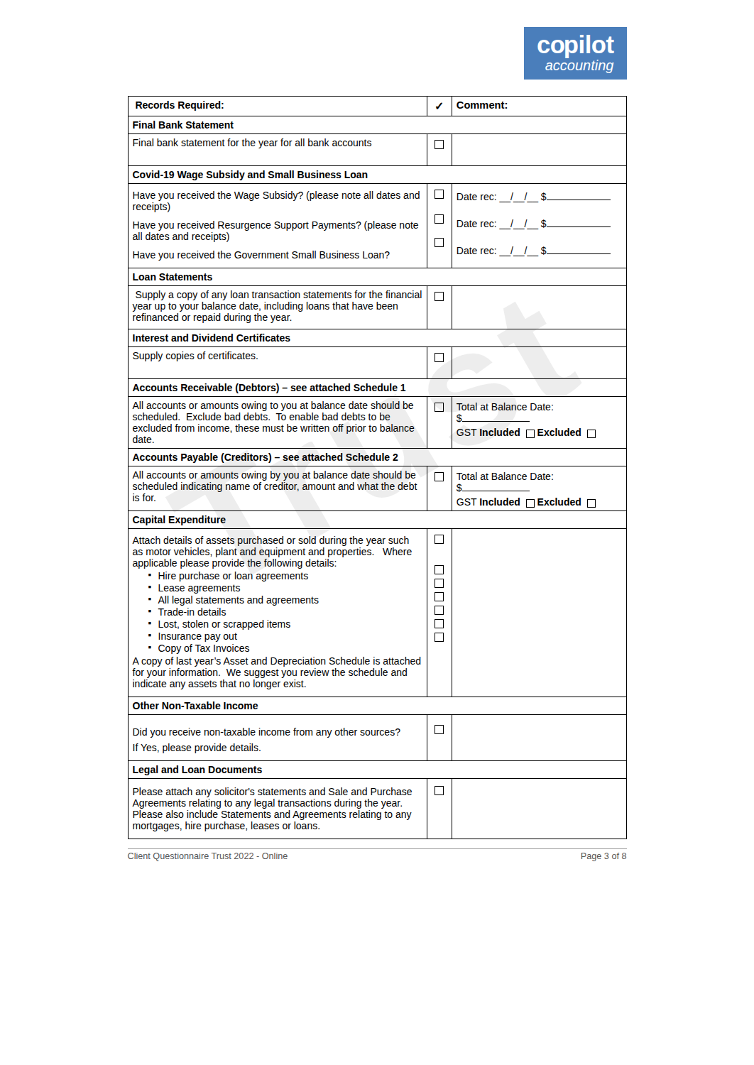Trust
copilot accounting
| Records Required: | ✓ | Comment: |
| Final Bank Statement |
| Final bank statement for the year for all bank accounts | | |
| Covid-19 Wage Subsidy and Small Business Loan |
| Have you received the Wage Subsidy? (please note all dates and receipts) Have you received Resurgence Support Payments? (please note all dates and receipts) Have you received the Government Small Business Loan? | | Date rec: __/__/__ $ Date rec: __/__/__ $ Date rec: __/__/__ $ |
| Loan Statements |
| Supply a copy of any loan transaction statements for the financial year up to your balance date, including loans that have been refinanced or repaid during the year. | | |
| Interest and Dividend Certificates |
| Supply copies of certificates. | | |
| Accounts Receivable (Debtors) – see attached Schedule 1 |
| All accounts or amounts owing to you at balance date should be scheduled. Exclude bad debts. To enable bad debts to be excluded from income, these must be written off prior to balance date. | | Total at Balance Date: $ GST Included Excluded |
| Accounts Payable (Creditors) – see attached Schedule 2 |
| All accounts or amounts owing by you at balance date should be scheduled indicating name of creditor, amount and what the debt is for. | | Total at Balance Date: $ GST Included Excluded |
| Capital Expenditure |
| Attach details of assets purchased or sold during the year such as motor vehicles, plant and equipment and properties. Where applicable please provide the following details: Hire purchase or loan agreements Lease agreements All legal statements and agreements Trade-in details Lost, stolen or scrapped items Insurance pay out Copy of Tax Invoices A copy of last year’s Asset and Depreciation Schedule is attached for your information. We suggest you review the schedule and indicate any assets that no longer exist. | | |
| Other Non-Taxable Income |
| Did you receive non-taxable income from any other sources? If Yes, please provide details. | | |
| Legal and Loan Documents |
| Please attach any solicitor's statements and Sale and Purchase Agreements relating to any legal transactions during the year. Please also include Statements and Agreements relating to any mortgages, hire purchase, leases or loans. | | |
Client Questionnaire Trust 2022 - Online Page 3 of 8